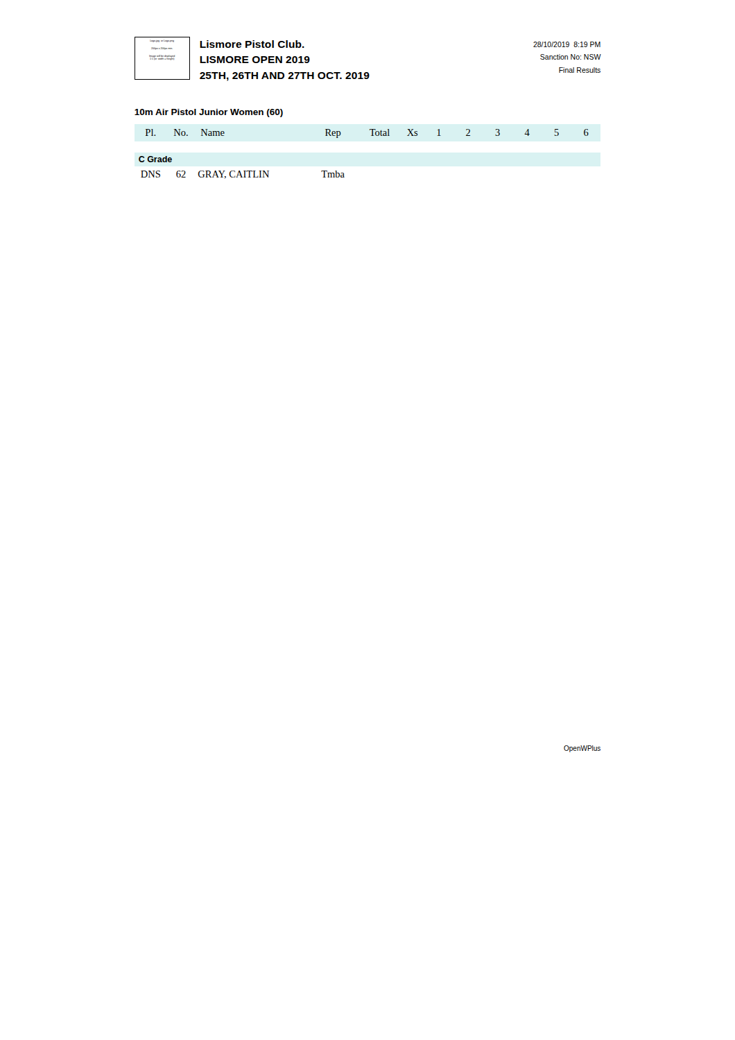Logo.jpg or Logo.png
200px x 200px min.
Image will be displayed
1:1 (ie: width = height)
Lismore Pistol Club.
LISMORE OPEN 2019
25TH, 26TH AND 27TH OCT. 2019
28/10/2019 8:19 PM
Sanction No: NSW
Final Results
10m Air Pistol Junior Women (60)
| Pl. | No. | Name | Rep | Total | Xs | 1 | 2 | 3 | 4 | 5 | 6 |
| --- | --- | --- | --- | --- | --- | --- | --- | --- | --- | --- | --- |
| C Grade |
| DNS | 62 | GRAY, CAITLIN | Tmba | | | | | | | | |
OpenWPlus